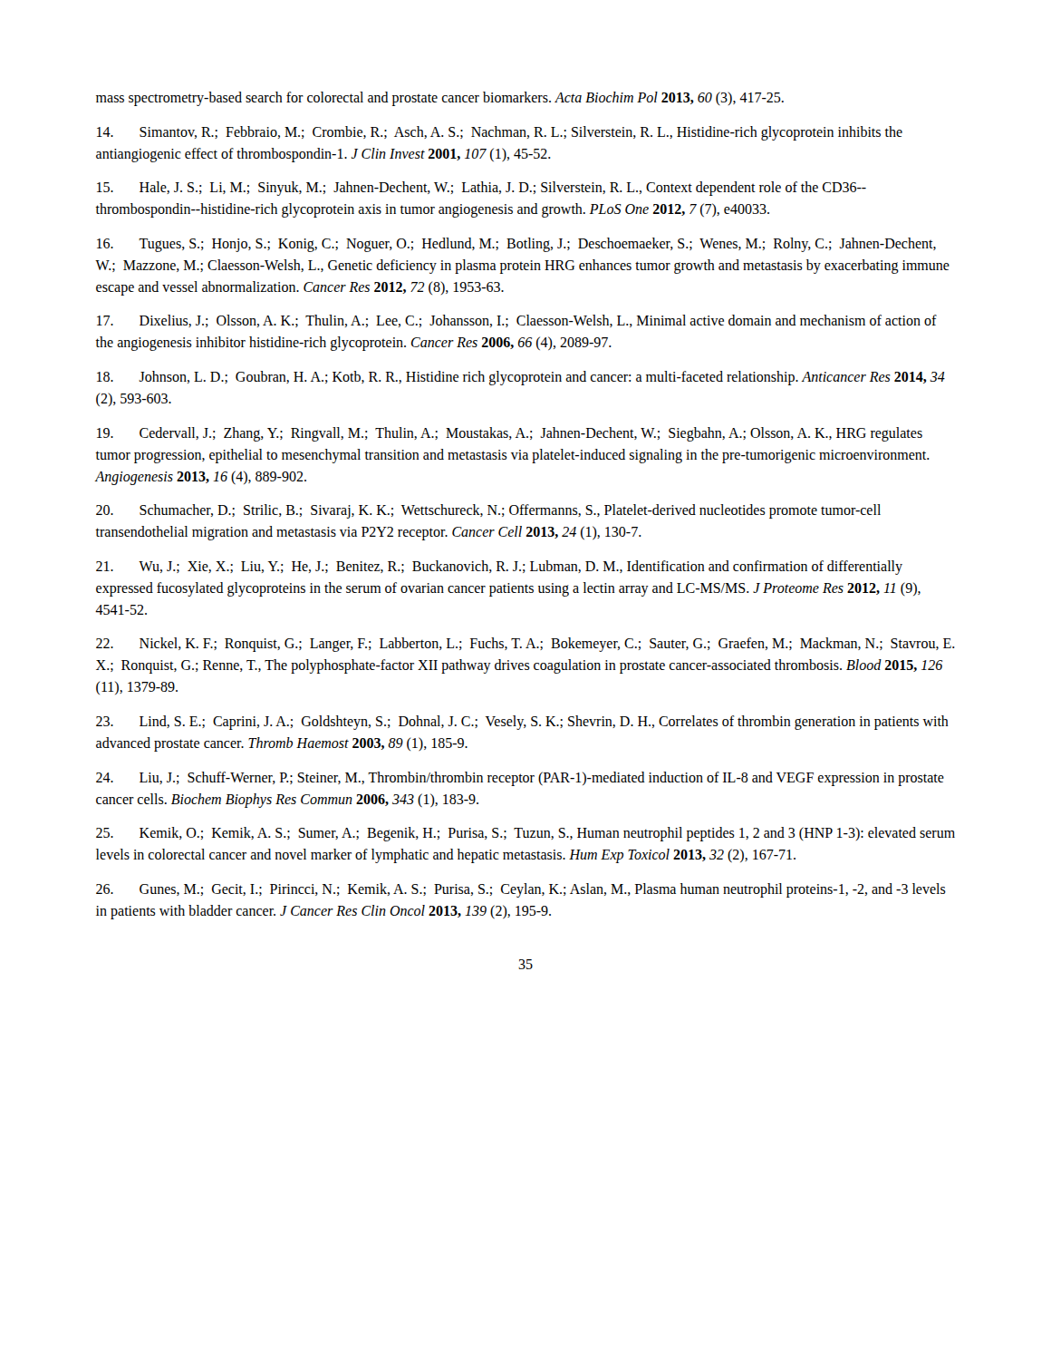mass spectrometry-based search for colorectal and prostate cancer biomarkers. Acta Biochim Pol 2013, 60 (3), 417-25.
14. Simantov, R.; Febbraio, M.; Crombie, R.; Asch, A. S.; Nachman, R. L.; Silverstein, R. L., Histidine-rich glycoprotein inhibits the antiangiogenic effect of thrombospondin-1. J Clin Invest 2001, 107 (1), 45-52.
15. Hale, J. S.; Li, M.; Sinyuk, M.; Jahnen-Dechent, W.; Lathia, J. D.; Silverstein, R. L., Context dependent role of the CD36--thrombospondin--histidine-rich glycoprotein axis in tumor angiogenesis and growth. PLoS One 2012, 7 (7), e40033.
16. Tugues, S.; Honjo, S.; Konig, C.; Noguer, O.; Hedlund, M.; Botling, J.; Deschoemaeker, S.; Wenes, M.; Rolny, C.; Jahnen-Dechent, W.; Mazzone, M.; Claesson-Welsh, L., Genetic deficiency in plasma protein HRG enhances tumor growth and metastasis by exacerbating immune escape and vessel abnormalization. Cancer Res 2012, 72 (8), 1953-63.
17. Dixelius, J.; Olsson, A. K.; Thulin, A.; Lee, C.; Johansson, I.; Claesson-Welsh, L., Minimal active domain and mechanism of action of the angiogenesis inhibitor histidine-rich glycoprotein. Cancer Res 2006, 66 (4), 2089-97.
18. Johnson, L. D.; Goubran, H. A.; Kotb, R. R., Histidine rich glycoprotein and cancer: a multi-faceted relationship. Anticancer Res 2014, 34 (2), 593-603.
19. Cedervall, J.; Zhang, Y.; Ringvall, M.; Thulin, A.; Moustakas, A.; Jahnen-Dechent, W.; Siegbahn, A.; Olsson, A. K., HRG regulates tumor progression, epithelial to mesenchymal transition and metastasis via platelet-induced signaling in the pre-tumorigenic microenvironment. Angiogenesis 2013, 16 (4), 889-902.
20. Schumacher, D.; Strilic, B.; Sivaraj, K. K.; Wettschureck, N.; Offermanns, S., Platelet-derived nucleotides promote tumor-cell transendothelial migration and metastasis via P2Y2 receptor. Cancer Cell 2013, 24 (1), 130-7.
21. Wu, J.; Xie, X.; Liu, Y.; He, J.; Benitez, R.; Buckanovich, R. J.; Lubman, D. M., Identification and confirmation of differentially expressed fucosylated glycoproteins in the serum of ovarian cancer patients using a lectin array and LC-MS/MS. J Proteome Res 2012, 11 (9), 4541-52.
22. Nickel, K. F.; Ronquist, G.; Langer, F.; Labberton, L.; Fuchs, T. A.; Bokemeyer, C.; Sauter, G.; Graefen, M.; Mackman, N.; Stavrou, E. X.; Ronquist, G.; Renne, T., The polyphosphate-factor XII pathway drives coagulation in prostate cancer-associated thrombosis. Blood 2015, 126 (11), 1379-89.
23. Lind, S. E.; Caprini, J. A.; Goldshteyn, S.; Dohnal, J. C.; Vesely, S. K.; Shevrin, D. H., Correlates of thrombin generation in patients with advanced prostate cancer. Thromb Haemost 2003, 89 (1), 185-9.
24. Liu, J.; Schuff-Werner, P.; Steiner, M., Thrombin/thrombin receptor (PAR-1)-mediated induction of IL-8 and VEGF expression in prostate cancer cells. Biochem Biophys Res Commun 2006, 343 (1), 183-9.
25. Kemik, O.; Kemik, A. S.; Sumer, A.; Begenik, H.; Purisa, S.; Tuzun, S., Human neutrophil peptides 1, 2 and 3 (HNP 1-3): elevated serum levels in colorectal cancer and novel marker of lymphatic and hepatic metastasis. Hum Exp Toxicol 2013, 32 (2), 167-71.
26. Gunes, M.; Gecit, I.; Pirincci, N.; Kemik, A. S.; Purisa, S.; Ceylan, K.; Aslan, M., Plasma human neutrophil proteins-1, -2, and -3 levels in patients with bladder cancer. J Cancer Res Clin Oncol 2013, 139 (2), 195-9.
35